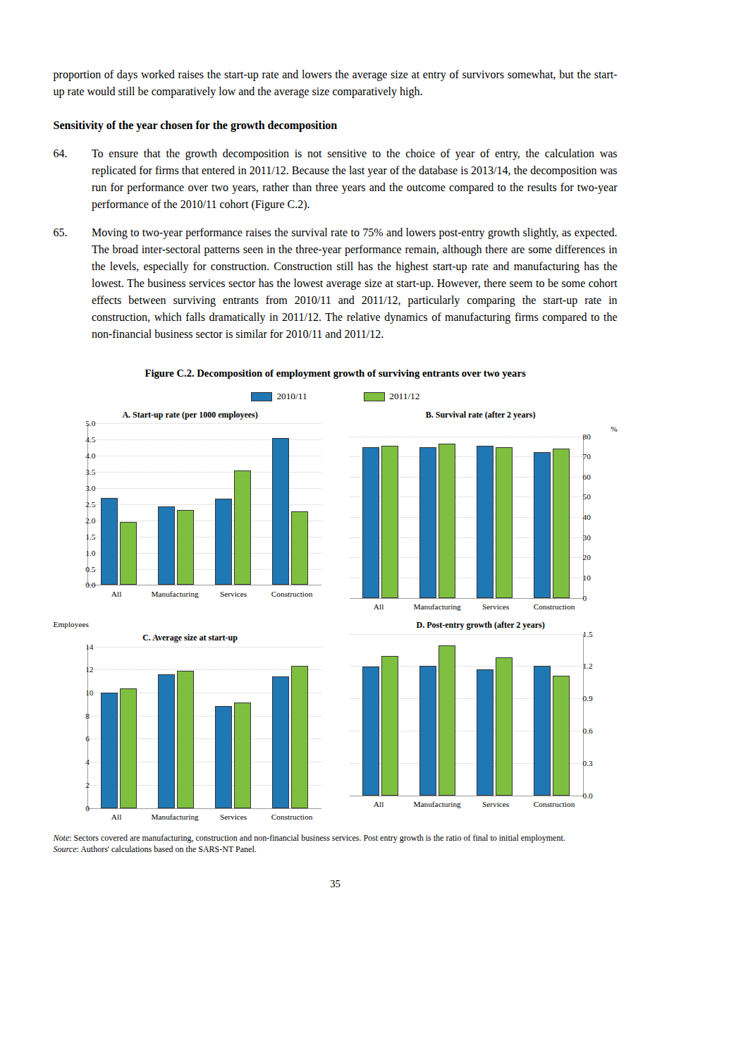proportion of days worked raises the start-up rate and lowers the average size at entry of survivors somewhat, but the start-up rate would still be comparatively low and the average size comparatively high.
Sensitivity of the year chosen for the growth decomposition
64.
To ensure that the growth decomposition is not sensitive to the choice of year of entry, the calculation was replicated for firms that entered in 2011/12. Because the last year of the database is 2013/14, the decomposition was run for performance over two years, rather than three years and the outcome compared to the results for two-year performance of the 2010/11 cohort (Figure C.2).
65.
Moving to two-year performance raises the survival rate to 75% and lowers post-entry growth slightly, as expected. The broad inter-sectoral patterns seen in the three-year performance remain, although there are some differences in the levels, especially for construction. Construction still has the highest start-up rate and manufacturing has the lowest. The business services sector has the lowest average size at start-up. However, there seem to be some cohort effects between surviving entrants from 2010/11 and 2011/12, particularly comparing the start-up rate in construction, which falls dramatically in 2011/12. The relative dynamics of manufacturing firms compared to the non-financial business sector is similar for 2010/11 and 2011/12.
Figure C.2. Decomposition of employment growth of surviving entrants over two years
2010/11
2011/12
A. Start-up rate (per 1000 employees)
5.0 4.5 4.0 3.5 3.0 2.5 2.0 1.5 1.0 0.5 0.0
All
Manufacturing
Services
Construction
B. Survival rate (after 2 years)
%
80 70 60 50 40 30 20 10 0
All
Manufacturing
Services
Construction
Employees
C. Average size at start-up
14 12 10 8 6 4 2 0
All
Manufacturing
Services
Construction
D. Post-entry growth (after 2 years)
1.5 1.2 0.9 0.6 0.3 0.0
All
Manufacturing
Services
Construction
Note: Sectors covered are manufacturing, construction and non-financial business services. Post entry growth is the ratio of final to initial employment.
Source: Authors' calculations based on the SARS-NT Panel.
35